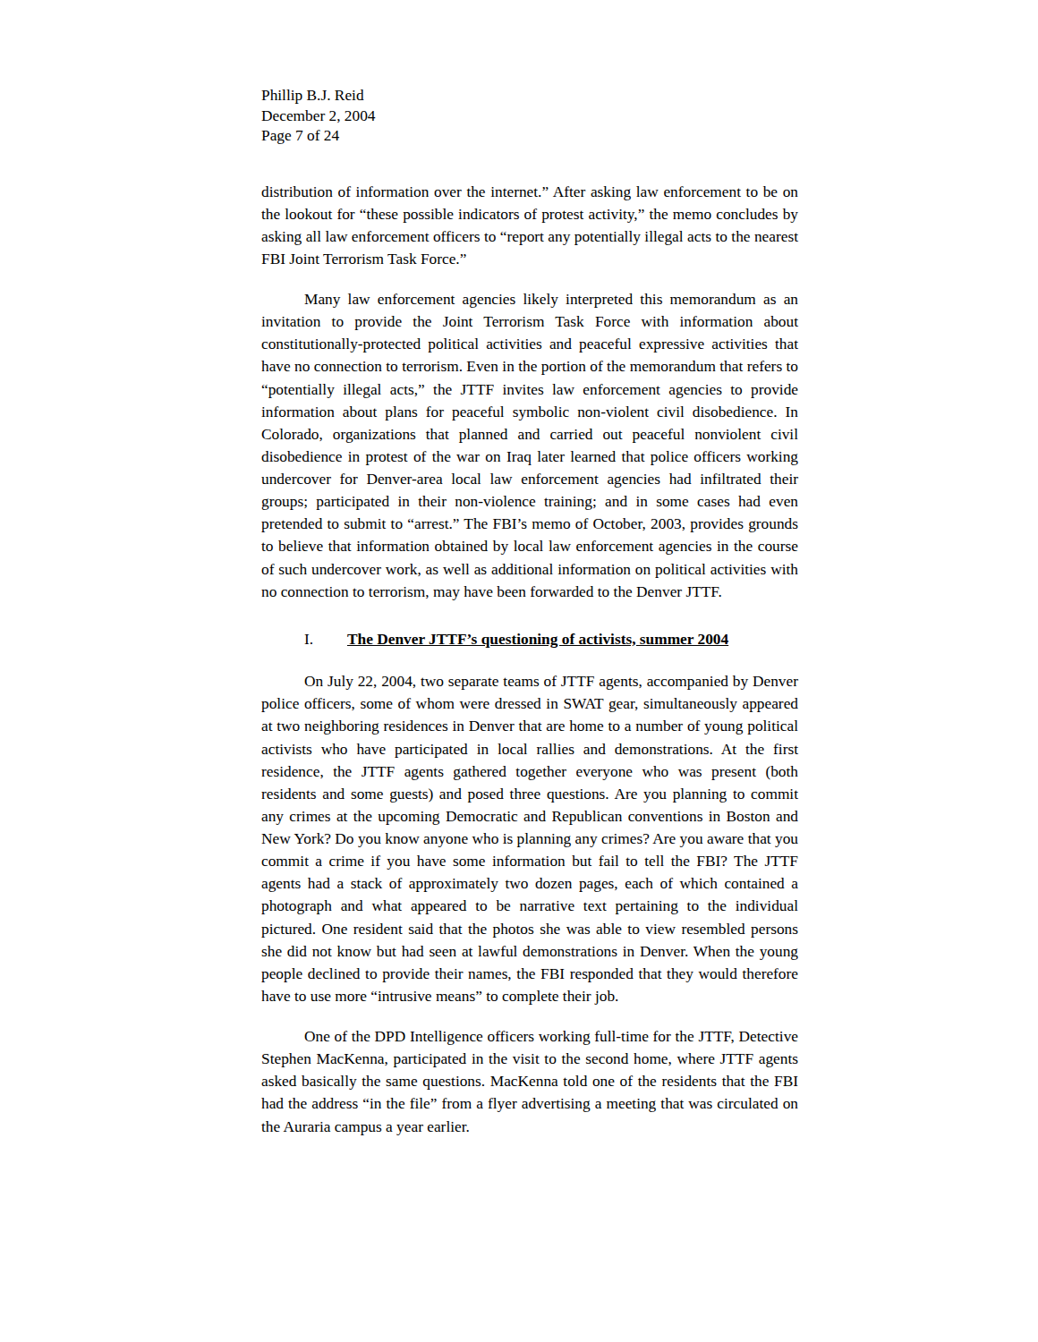Phillip B.J. Reid
December 2, 2004
Page 7 of 24
distribution of information over the internet.” After asking law enforcement to be on the lookout for “these possible indicators of protest activity,” the memo concludes by asking all law enforcement officers to “report any potentially illegal acts to the nearest FBI Joint Terrorism Task Force.”
Many law enforcement agencies likely interpreted this memorandum as an invitation to provide the Joint Terrorism Task Force with information about constitutionally-protected political activities and peaceful expressive activities that have no connection to terrorism. Even in the portion of the memorandum that refers to “potentially illegal acts,” the JTTF invites law enforcement agencies to provide information about plans for peaceful symbolic non-violent civil disobedience. In Colorado, organizations that planned and carried out peaceful nonviolent civil disobedience in protest of the war on Iraq later learned that police officers working undercover for Denver-area local law enforcement agencies had infiltrated their groups; participated in their non-violence training; and in some cases had even pretended to submit to “arrest.” The FBI’s memo of October, 2003, provides grounds to believe that information obtained by local law enforcement agencies in the course of such undercover work, as well as additional information on political activities with no connection to terrorism, may have been forwarded to the Denver JTTF.
I. The Denver JTTF’s questioning of activists, summer 2004
On July 22, 2004, two separate teams of JTTF agents, accompanied by Denver police officers, some of whom were dressed in SWAT gear, simultaneously appeared at two neighboring residences in Denver that are home to a number of young political activists who have participated in local rallies and demonstrations. At the first residence, the JTTF agents gathered together everyone who was present (both residents and some guests) and posed three questions. Are you planning to commit any crimes at the upcoming Democratic and Republican conventions in Boston and New York? Do you know anyone who is planning any crimes? Are you aware that you commit a crime if you have some information but fail to tell the FBI? The JTTF agents had a stack of approximately two dozen pages, each of which contained a photograph and what appeared to be narrative text pertaining to the individual pictured. One resident said that the photos she was able to view resembled persons she did not know but had seen at lawful demonstrations in Denver. When the young people declined to provide their names, the FBI responded that they would therefore have to use more “intrusive means” to complete their job.
One of the DPD Intelligence officers working full-time for the JTTF, Detective Stephen MacKenna, participated in the visit to the second home, where JTTF agents asked basically the same questions. MacKenna told one of the residents that the FBI had the address “in the file” from a flyer advertising a meeting that was circulated on the Auraria campus a year earlier.